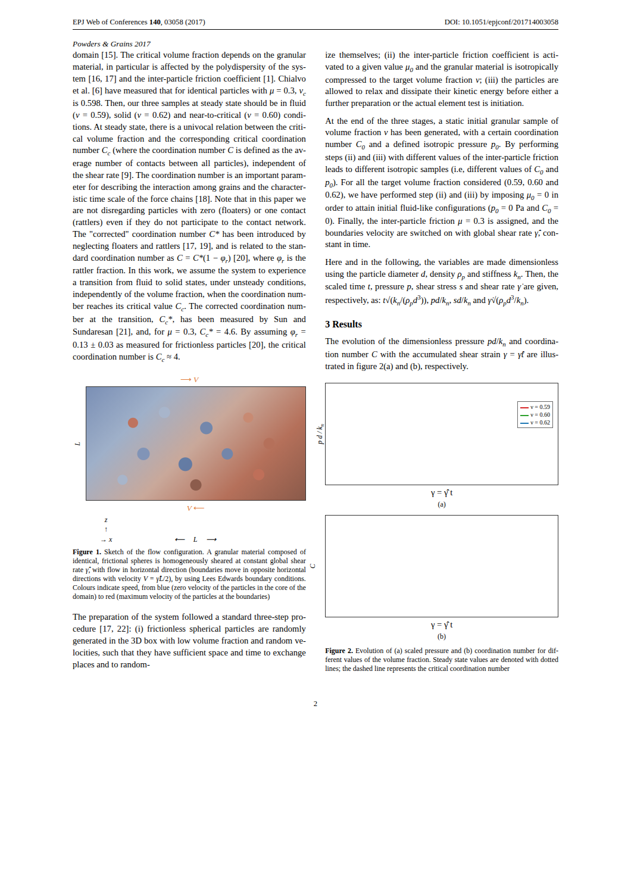EPJ Web of Conferences 140, 03058 (2017)
DOI: 10.1051/epjconf/201714003058
Powders & Grains 2017
domain [15]. The critical volume fraction depends on the granular material, in particular is affected by the polydispersity of the system [16, 17] and the inter-particle friction coefficient [1]. Chialvo et al. [6] have measured that for identical particles with μ = 0.3, νc is 0.598. Then, our three samples at steady state should be in fluid (ν = 0.59), solid (ν = 0.62) and near-to-critical (ν = 0.60) conditions. At steady state, there is a univocal relation between the critical volume fraction and the corresponding critical coordination number Cc (where the coordination number C is defined as the average number of contacts between all particles), independent of the shear rate [9]. The coordination number is an important parameter for describing the interaction among grains and the characteristic time scale of the force chains [18]. Note that in this paper we are not disregarding particles with zero (floaters) or one contact (rattlers) even if they do not participate to the contact network. The "corrected" coordination number C* has been introduced by neglecting floaters and rattlers [17, 19], and is related to the standard coordination number as C = C*(1 − φr) [20], where φr is the rattler fraction. In this work, we assume the system to experience a transition from fluid to solid states, under unsteady conditions, independently of the volume fraction, when the coordination number reaches its critical value Cc. The corrected coordination number at the transition, Cc*, has been measured by Sun and Sundaresan [21], and, for μ = 0.3, Cc* = 4.6. By assuming φr = 0.13 ± 0.03 as measured for frictionless particles [20], the critical coordination number is Cc ≈ 4.
⟶ V
L
V ⟵
z
↑
→ x
⟵ L ⟶
Figure 1. Sketch of the flow configuration. A granular material composed of identical, frictional spheres is homogeneously sheared at constant global shear rate γ̂̇, with flow in horizontal direction (boundaries move in opposite horizontal directions with velocity V = γ̂̇L/2), by using Lees Edwards boundary conditions. Colours indicate speed, from blue (zero velocity of the particles in the core of the domain) to red (maximum velocity of the particles at the boundaries)
The preparation of the system followed a standard three-step procedure [17, 22]: (i) frictionless spherical particles are randomly generated in the 3D box with low volume fraction and random velocities, such that they have sufficient space and time to exchange places and to random-
ize themselves; (ii) the inter-particle friction coefficient is activated to a given value μ0 and the granular material is isotropically compressed to the target volume fraction ν; (iii) the particles are allowed to relax and dissipate their kinetic energy before either a further preparation or the actual element test is initiation.
At the end of the three stages, a static initial granular sample of volume fraction ν has been generated, with a certain coordination number C0 and a defined isotropic pressure p0. By performing steps (ii) and (iii) with different values of the inter-particle friction leads to different isotropic samples (i.e, different values of C0 and p0). For all the target volume fraction considered (0.59, 0.60 and 0.62), we have performed step (ii) and (iii) by imposing μ0 = 0 in order to attain initial fluid-like configurations (p0 = 0 Pa and C0 = 0). Finally, the inter-particle friction μ = 0.3 is assigned, and the boundaries velocity are switched on with global shear rate γ̂̇, constant in time.
Here and in the following, the variables are made dimensionless using the particle diameter d, density ρp and stiffness kn. Then, the scaled time t, pressure p, shear stress s and shear rate γ̇ are given, respectively, as: t√(kn/(ρpd3)), pd/kn, sd/kn and γ̇√(ρpd3/kn).
3 Results
The evolution of the dimensionless pressure pd/kn and coordination number C with the accumulated shear strain γ = γ̂̇t are illustrated in figure 2(a) and (b), respectively.
p d / kn
ν = 0.59
ν = 0.60
ν = 0.62
γ = γ̂̇ t
(a)
C
γ = γ̂̇ t
(b)
Figure 2. Evolution of (a) scaled pressure and (b) coordination number for different values of the volume fraction. Steady state values are denoted with dotted lines; the dashed line represents the critical coordination number
2